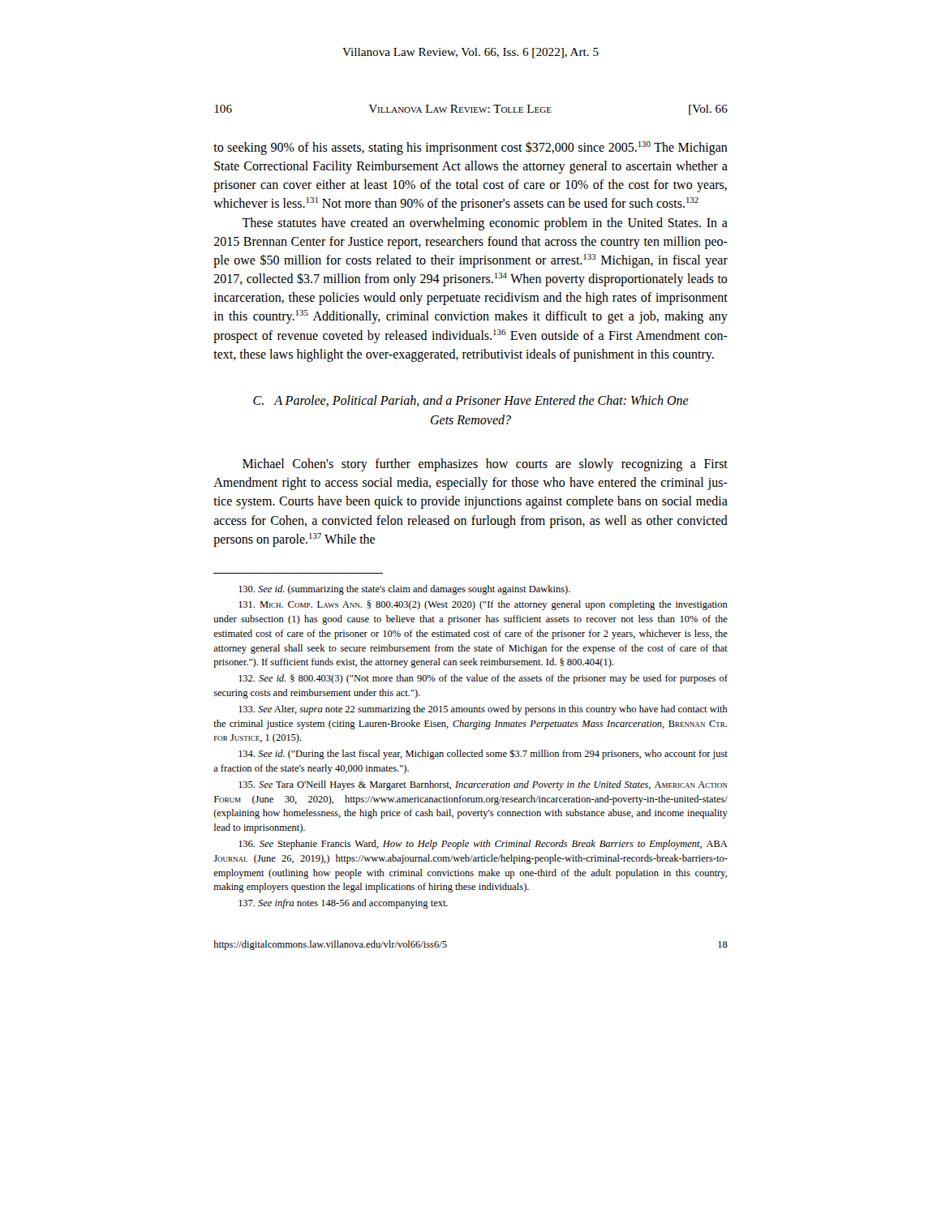Villanova Law Review, Vol. 66, Iss. 6 [2022], Art. 5
106 Villanova Law Review: Tolle Lege [Vol. 66
to seeking 90% of his assets, stating his imprisonment cost $372,000 since 2005.130 The Michigan State Correctional Facility Reimbursement Act allows the attorney general to ascertain whether a prisoner can cover either at least 10% of the total cost of care or 10% of the cost for two years, whichever is less.131 Not more than 90% of the prisoner's assets can be used for such costs.132
These statutes have created an overwhelming economic problem in the United States. In a 2015 Brennan Center for Justice report, researchers found that across the country ten million people owe $50 million for costs related to their imprisonment or arrest.133 Michigan, in fiscal year 2017, collected $3.7 million from only 294 prisoners.134 When poverty disproportionately leads to incarceration, these policies would only perpetuate recidivism and the high rates of imprisonment in this country.135 Additionally, criminal conviction makes it difficult to get a job, making any prospect of revenue coveted by released individuals.136 Even outside of a First Amendment context, these laws highlight the over-exaggerated, retributivist ideals of punishment in this country.
C. A Parolee, Political Pariah, and a Prisoner Have Entered the Chat: Which One Gets Removed?
Michael Cohen's story further emphasizes how courts are slowly recognizing a First Amendment right to access social media, especially for those who have entered the criminal justice system. Courts have been quick to provide injunctions against complete bans on social media access for Cohen, a convicted felon released on furlough from prison, as well as other convicted persons on parole.137 While the
130. See id. (summarizing the state's claim and damages sought against Dawkins).
131. Mich. Comp. Laws Ann. § 800.403(2) (West 2020) ("If the attorney general upon completing the investigation under subsection (1) has good cause to believe that a prisoner has sufficient assets to recover not less than 10% of the estimated cost of care of the prisoner or 10% of the estimated cost of care of the prisoner for 2 years, whichever is less, the attorney general shall seek to secure reimbursement from the state of Michigan for the expense of the cost of care of that prisoner."). If sufficient funds exist, the attorney general can seek reimbursement. Id. § 800.404(1).
132. See id. § 800.403(3) ("Not more than 90% of the value of the assets of the prisoner may be used for purposes of securing costs and reimbursement under this act.").
133. See Alter, supra note 22 summarizing the 2015 amounts owed by persons in this country who have had contact with the criminal justice system (citing Lauren-Brooke Eisen, Charging Inmates Perpetuates Mass Incarceration, Brennan Ctr. for Justice, 1 (2015).
134. See id. ("During the last fiscal year, Michigan collected some $3.7 million from 294 prisoners, who account for just a fraction of the state's nearly 40,000 inmates.").
135. See Tara O'Neill Hayes & Margaret Barnhorst, Incarceration and Poverty in the United States, American Action Forum (June 30, 2020), https://www.americanactionforum.org/research/incarceration-and-poverty-in-the-united-states/ (explaining how homelessness, the high price of cash bail, poverty's connection with substance abuse, and income inequality lead to imprisonment).
136. See Stephanie Francis Ward, How to Help People with Criminal Records Break Barriers to Employment, ABA Journal (June 26, 2019),) https://www.abajournal.com/web/article/helping-people-with-criminal-records-break-barriers-to-employment (outlining how people with criminal convictions make up one-third of the adult population in this country, making employers question the legal implications of hiring these individuals).
137. See infra notes 148-56 and accompanying text.
https://digitalcommons.law.villanova.edu/vlr/vol66/iss6/5 18